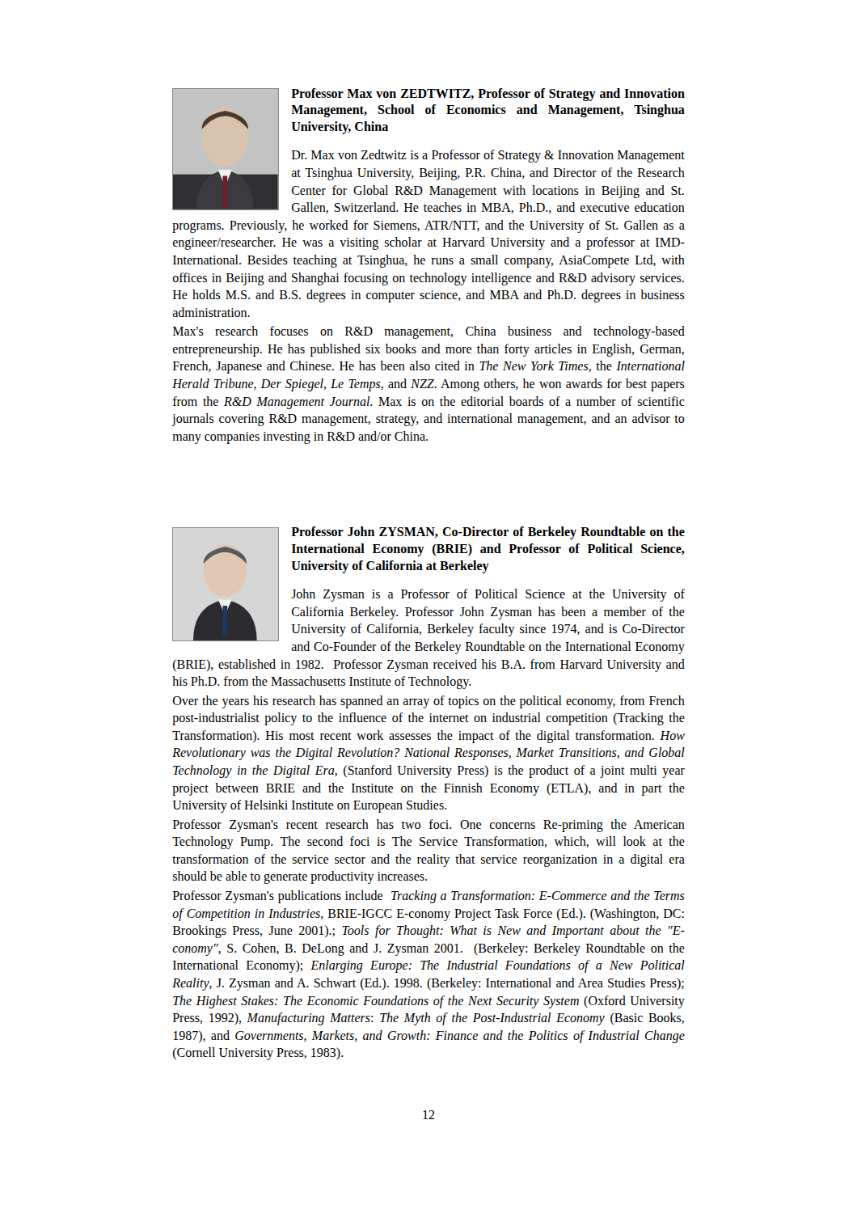Professor Max von ZEDTWITZ, Professor of Strategy and Innovation Management, School of Economics and Management, Tsinghua University, China
Dr. Max von Zedtwitz is a Professor of Strategy & Innovation Management at Tsinghua University, Beijing, P.R. China, and Director of the Research Center for Global R&D Management with locations in Beijing and St. Gallen, Switzerland. He teaches in MBA, Ph.D., and executive education programs. Previously, he worked for Siemens, ATR/NTT, and the University of St. Gallen as a engineer/researcher. He was a visiting scholar at Harvard University and a professor at IMD-International. Besides teaching at Tsinghua, he runs a small company, AsiaCompete Ltd, with offices in Beijing and Shanghai focusing on technology intelligence and R&D advisory services. He holds M.S. and B.S. degrees in computer science, and MBA and Ph.D. degrees in business administration.
Max's research focuses on R&D management, China business and technology-based entrepreneurship. He has published six books and more than forty articles in English, German, French, Japanese and Chinese. He has been also cited in The New York Times, the International Herald Tribune, Der Spiegel, Le Temps, and NZZ. Among others, he won awards for best papers from the R&D Management Journal. Max is on the editorial boards of a number of scientific journals covering R&D management, strategy, and international management, and an advisor to many companies investing in R&D and/or China.
Professor John ZYSMAN, Co-Director of Berkeley Roundtable on the International Economy (BRIE) and Professor of Political Science, University of California at Berkeley
John Zysman is a Professor of Political Science at the University of California Berkeley. Professor John Zysman has been a member of the University of California, Berkeley faculty since 1974, and is Co-Director and Co-Founder of the Berkeley Roundtable on the International Economy (BRIE), established in 1982. Professor Zysman received his B.A. from Harvard University and his Ph.D. from the Massachusetts Institute of Technology.
Over the years his research has spanned an array of topics on the political economy, from French post-industrialist policy to the influence of the internet on industrial competition (Tracking the Transformation). His most recent work assesses the impact of the digital transformation. How Revolutionary was the Digital Revolution? National Responses, Market Transitions, and Global Technology in the Digital Era, (Stanford University Press) is the product of a joint multi year project between BRIE and the Institute on the Finnish Economy (ETLA), and in part the University of Helsinki Institute on European Studies.
Professor Zysman's recent research has two foci. One concerns Re-priming the American Technology Pump. The second foci is The Service Transformation, which, will look at the transformation of the service sector and the reality that service reorganization in a digital era should be able to generate productivity increases.
Professor Zysman's publications include Tracking a Transformation: E-Commerce and the Terms of Competition in Industries, BRIE-IGCC E-conomy Project Task Force (Ed.). (Washington, DC: Brookings Press, June 2001).; Tools for Thought: What is New and Important about the "E-conomy", S. Cohen, B. DeLong and J. Zysman 2001. (Berkeley: Berkeley Roundtable on the International Economy); Enlarging Europe: The Industrial Foundations of a New Political Reality, J. Zysman and A. Schwart (Ed.). 1998. (Berkeley: International and Area Studies Press); The Highest Stakes: The Economic Foundations of the Next Security System (Oxford University Press, 1992), Manufacturing Matters: The Myth of the Post-Industrial Economy (Basic Books, 1987), and Governments, Markets, and Growth: Finance and the Politics of Industrial Change (Cornell University Press, 1983).
12